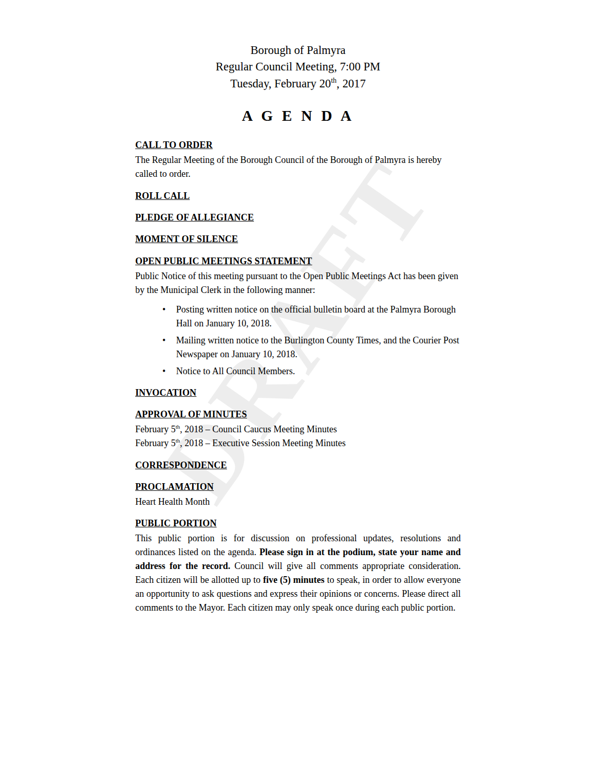DRAFT
Borough of Palmyra
Regular Council Meeting, 7:00 PM
Tuesday, February 20th, 2017
A G E N D A
Call to Order
The Regular Meeting of the Borough Council of the Borough of Palmyra is hereby called to order.
Roll Call
Pledge of Allegiance
Moment of Silence
Open Public Meetings Statement
Public Notice of this meeting pursuant to the Open Public Meetings Act has been given by the Municipal Clerk in the following manner:
Posting written notice on the official bulletin board at the Palmyra Borough Hall on January 10, 2018.
Mailing written notice to the Burlington County Times, and the Courier Post Newspaper on January 10, 2018.
Notice to All Council Members.
Invocation
Approval of Minutes
February 5th, 2018 – Council Caucus Meeting Minutes
February 5th, 2018 – Executive Session Meeting Minutes
Correspondence
Proclamation
Heart Health Month
Public Portion
This public portion is for discussion on professional updates, resolutions and ordinances listed on the agenda. Please sign in at the podium, state your name and address for the record. Council will give all comments appropriate consideration. Each citizen will be allotted up to five (5) minutes to speak, in order to allow everyone an opportunity to ask questions and express their opinions or concerns. Please direct all comments to the Mayor. Each citizen may only speak once during each public portion.